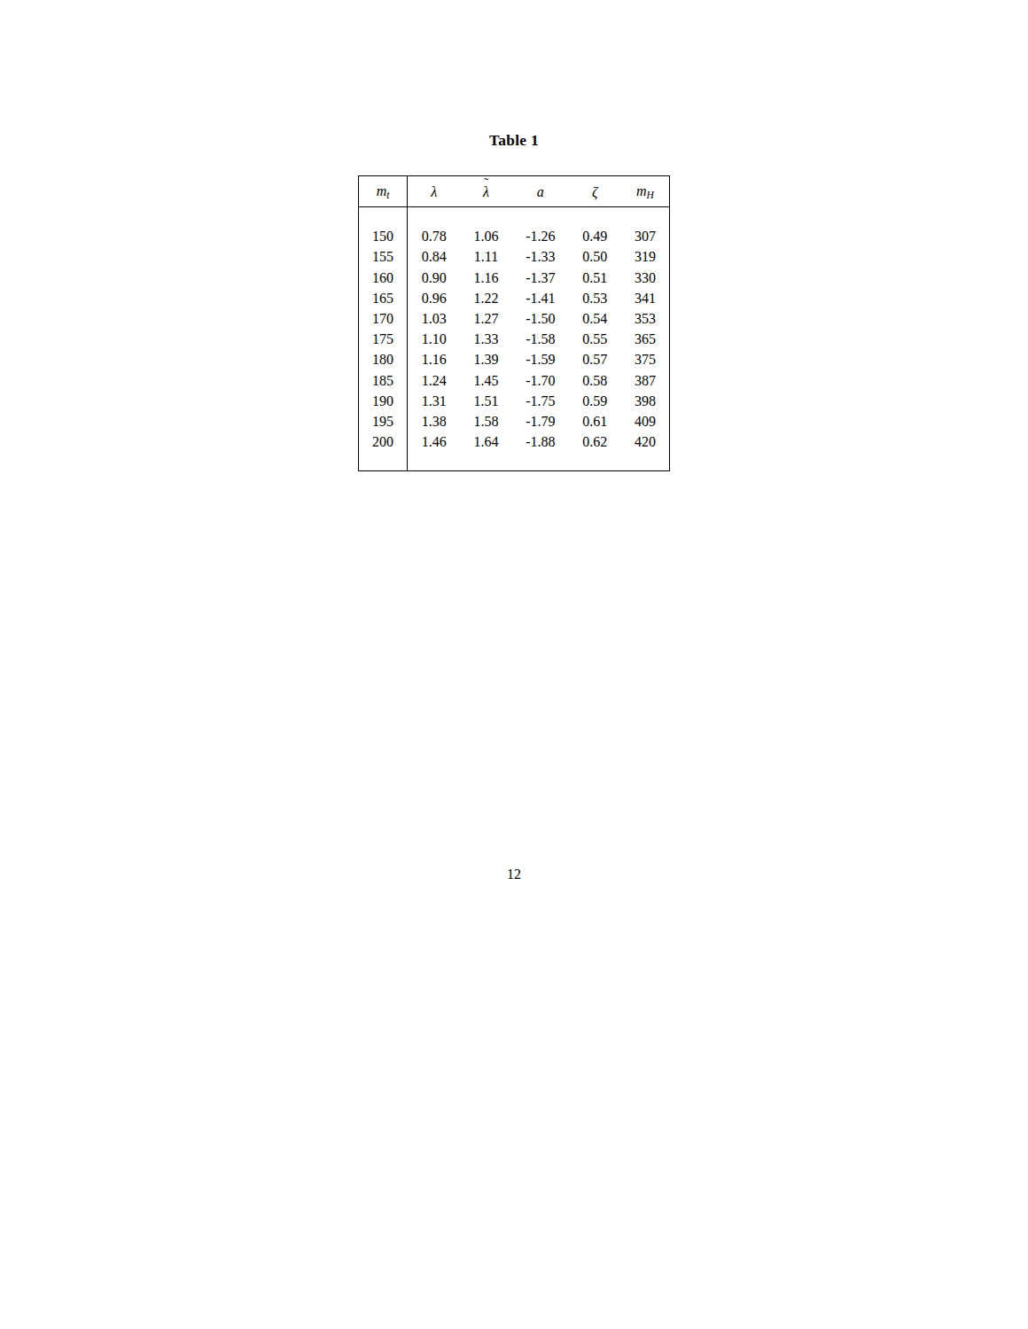Table 1
| m t | λ | ˜ λ | a | ζ | m H |
| --- | --- | --- | --- | --- | --- |
| 150 | 0.78 | 1.06 | -1.26 | 0.49 | 307 |
| 155 | 0.84 | 1.11 | -1.33 | 0.50 | 319 |
| 160 | 0.90 | 1.16 | -1.37 | 0.51 | 330 |
| 165 | 0.96 | 1.22 | -1.41 | 0.53 | 341 |
| 170 | 1.03 | 1.27 | -1.50 | 0.54 | 353 |
| 175 | 1.10 | 1.33 | -1.58 | 0.55 | 365 |
| 180 | 1.16 | 1.39 | -1.59 | 0.57 | 375 |
| 185 | 1.24 | 1.45 | -1.70 | 0.58 | 387 |
| 190 | 1.31 | 1.51 | -1.75 | 0.59 | 398 |
| 195 | 1.38 | 1.58 | -1.79 | 0.61 | 409 |
| 200 | 1.46 | 1.64 | -1.88 | 0.62 | 420 |
12